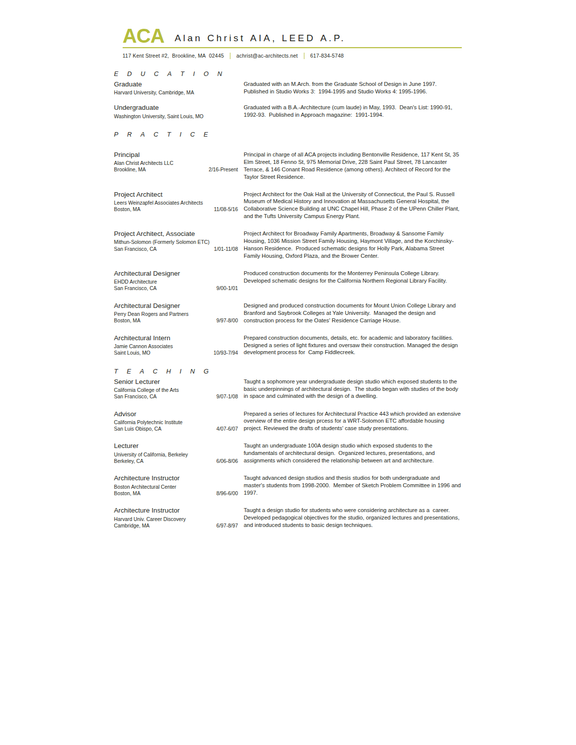ACA
Alan Christ AIA, LEED A.P.
117 Kent Street #2, Brookline, MA 02445 achrist@ac-architects.net 617-834-5748
E D U C A T I O N
Graduate
Harvard University, Cambridge, MA
Graduated with an M.Arch. from the Graduate School of Design in June 1997. Published in Studio Works 3: 1994-1995 and Studio Works 4: 1995-1996.
Undergraduate
Washington University, Saint Louis, MO
Graduated with a B.A.-Architecture (cum laude) in May, 1993. Dean's List: 1990-91, 1992-93. Published in Approach magazine: 1991-1994.
P R A C T I C E
Principal
Alan Christ Architects LLC
Brookline, MA 2/16-Present
Principal in charge of all ACA projects including Bentonville Residence, 117 Kent St, 35 Elm Street, 18 Fenno St, 975 Memorial Drive, 228 Saint Paul Street, 78 Lancaster Terrace, & 146 Conant Road Residence (among others). Architect of Record for the Taylor Street Residence.
Project Architect
Leers Weinzapfel Associates Architects
Boston, MA 11/08-5/16
Project Architect for the Oak Hall at the University of Connecticut, the Paul S. Russell Museum of Medical History and Innovation at Massachusetts General Hospital, the Collaborative Science Building at UNC Chapel Hill, Phase 2 of the UPenn Chiller Plant, and the Tufts University Campus Energy Plant.
Project Architect, Associate
Mithun-Solomon (Formerly Solomon ETC)
San Francisco, CA 1/01-11/08
Project Architect for Broadway Family Apartments, Broadway & Sansome Family Housing, 1036 Mission Street Family Housing, Haymont Village, and the Korchinsky-Hanson Residence. Produced schematic designs for Holly Park, Alabama Street Family Housing, Oxford Plaza, and the Brower Center.
Architectural Designer
EHDD Architecture
San Francisco, CA 9/00-1/01
Produced construction documents for the Monterrey Peninsula College Library. Developed schematic designs for the California Northern Regional Library Facility.
Architectural Designer
Perry Dean Rogers and Partners
Boston, MA 9/97-8/00
Designed and produced construction documents for Mount Union College Library and Branford and Saybrook Colleges at Yale University. Managed the design and construction process for the Oates' Residence Carriage House.
Architectural Intern
Jamie Cannon Associates
Saint Louis, MO 10/93-7/94
Prepared construction documents, details, etc. for academic and laboratory facilities. Designed a series of light fixtures and oversaw their construction. Managed the design development process for Camp Fiddlecreek.
T E A C H I N G
Senior Lecturer
California College of the Arts
San Francisco, CA 9/07-1/08
Taught a sophomore year undergraduate design studio which exposed students to the basic underpinnings of architectural design. The studio began with studies of the body in space and culminated with the design of a dwelling.
Advisor
California Polytechnic Institute
San Luis Obispo, CA 4/07-6/07
Prepared a series of lectures for Architectural Practice 443 which provided an extensive overview of the entire design prcess for a WRT-Solomon ETC affordable housing project. Reviewed the drafts of students' case study presentations.
Lecturer
University of California, Berkeley
Berkeley, CA 6/06-8/06
Taught an undergraduate 100A design studio which exposed students to the fundamentals of architectural design. Organized lectures, presentations, and assignments which considered the relationship between art and architecture.
Architecture Instructor
Boston Architectural Center
Boston, MA 8/96-6/00
Taught advanced design studios and thesis studios for both undergraduate and master's students from 1998-2000. Member of Sketch Problem Committee in 1996 and 1997.
Architecture Instructor
Harvard Univ. Career Discovery
Cambridge, MA 6/97-8/97
Taught a design studio for students who were considering architecture as a career. Developed pedagogical objectives for the studio, organized lectures and presentations, and introduced students to basic design techniques.